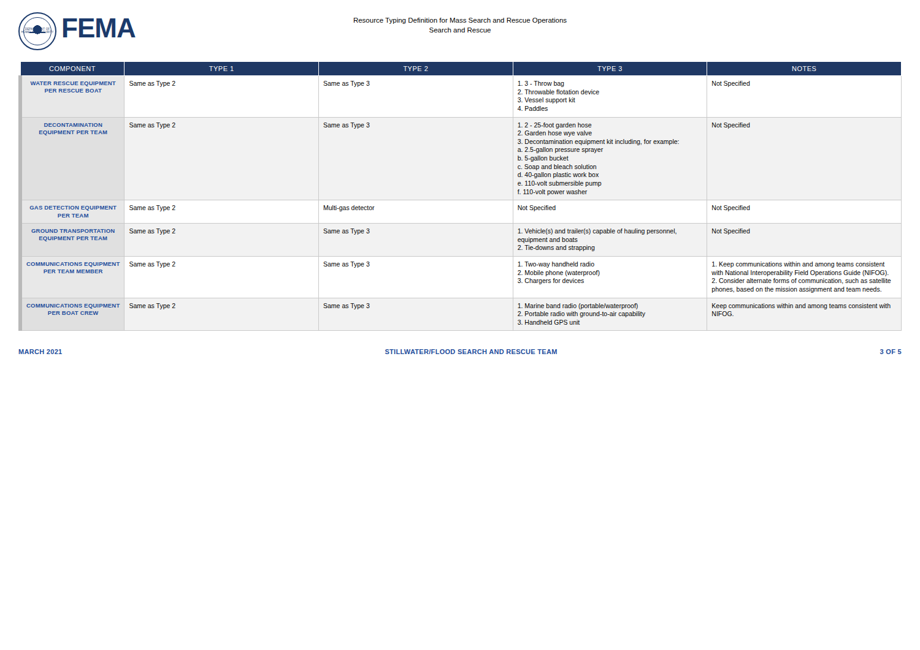DEPARTMENT OF HOMELAND SECURITY
FEMA
Resource Typing Definition for Mass Search and Rescue Operations
Search and Rescue
| COMPONENT | TYPE 1 | TYPE 2 | TYPE 3 | NOTES |
| --- | --- | --- | --- | --- |
| WATER RESCUE EQUIPMENT PER RESCUE BOAT | Same as Type 2 | Same as Type 3 | 1. 3 - Throw bag 2. Throwable flotation device 3. Vessel support kit 4. Paddles | Not Specified |
| DECONTAMINATION EQUIPMENT PER TEAM | Same as Type 2 | Same as Type 3 | 1. 2 - 25-foot garden hose 2. Garden hose wye valve 3. Decontamination equipment kit including, for example: a. 2.5-gallon pressure sprayer b. 5-gallon bucket c. Soap and bleach solution d. 40-gallon plastic work box e. 110-volt submersible pump f. 110-volt power washer | Not Specified |
| GAS DETECTION EQUIPMENT PER TEAM | Same as Type 2 | Multi-gas detector | Not Specified | Not Specified |
| GROUND TRANSPORTATION EQUIPMENT PER TEAM | Same as Type 2 | Same as Type 3 | 1. Vehicle(s) and trailer(s) capable of hauling personnel, equipment and boats 2. Tie-downs and strapping | Not Specified |
| COMMUNICATIONS EQUIPMENT PER TEAM MEMBER | Same as Type 2 | Same as Type 3 | 1. Two-way handheld radio 2. Mobile phone (waterproof) 3. Chargers for devices | 1. Keep communications within and among teams consistent with National Interoperability Field Operations Guide (NIFOG). 2. Consider alternate forms of communication, such as satellite phones, based on the mission assignment and team needs. |
| COMMUNICATIONS EQUIPMENT PER BOAT CREW | Same as Type 2 | Same as Type 3 | 1. Marine band radio (portable/waterproof) 2. Portable radio with ground-to-air capability 3. Handheld GPS unit | Keep communications within and among teams consistent with NIFOG. |
MARCH 2021
STILLWATER/FLOOD SEARCH AND RESCUE TEAM
3 OF 5